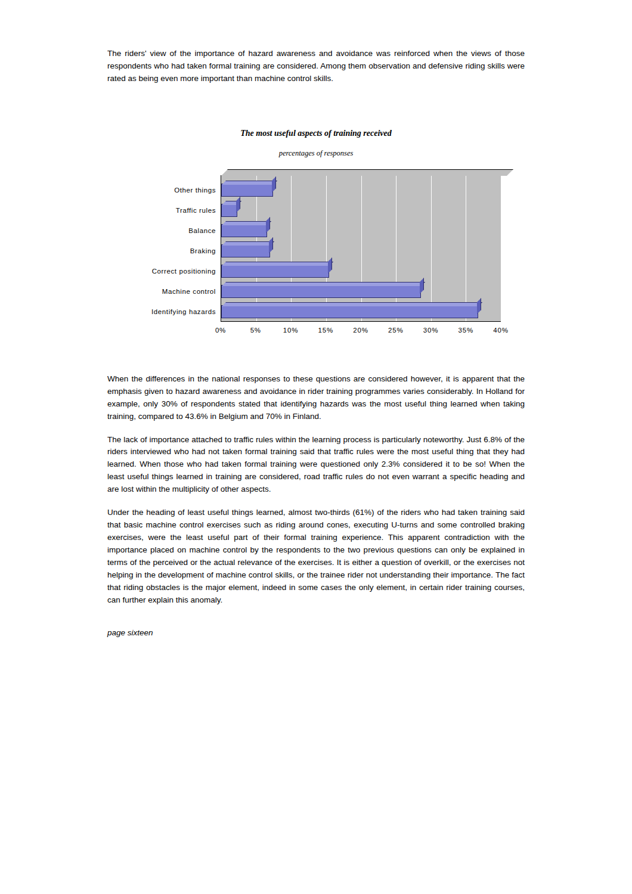The riders' view of the importance of hazard awareness and avoidance was reinforced when the views of those respondents who had taken formal training are considered. Among them observation and defensive riding skills were rated as being even more important than machine control skills.
The most useful aspects of training received
percentages of responses
Other things
Traffic rules
Balance
Braking
Correct positioning
Machine control
Identifying hazards
0% 5% 10% 15% 20% 25% 30% 35% 40%
When the differences in the national responses to these questions are considered however, it is apparent that the emphasis given to hazard awareness and avoidance in rider training programmes varies considerably. In Holland for example, only 30% of respondents stated that identifying hazards was the most useful thing learned when taking training, compared to 43.6% in Belgium and 70% in Finland.
The lack of importance attached to traffic rules within the learning process is particularly noteworthy. Just 6.8% of the riders interviewed who had not taken formal training said that traffic rules were the most useful thing that they had learned. When those who had taken formal training were questioned only 2.3% considered it to be so! When the least useful things learned in training are considered, road traffic rules do not even warrant a specific heading and are lost within the multiplicity of other aspects.
Under the heading of least useful things learned, almost two-thirds (61%) of the riders who had taken training said that basic machine control exercises such as riding around cones, executing U-turns and some controlled braking exercises, were the least useful part of their formal training experience. This apparent contradiction with the importance placed on machine control by the respondents to the two previous questions can only be explained in terms of the perceived or the actual relevance of the exercises. It is either a question of overkill, or the exercises not helping in the development of machine control skills, or the trainee rider not understanding their importance. The fact that riding obstacles is the major element, indeed in some cases the only element, in certain rider training courses, can further explain this anomaly.
page sixteen